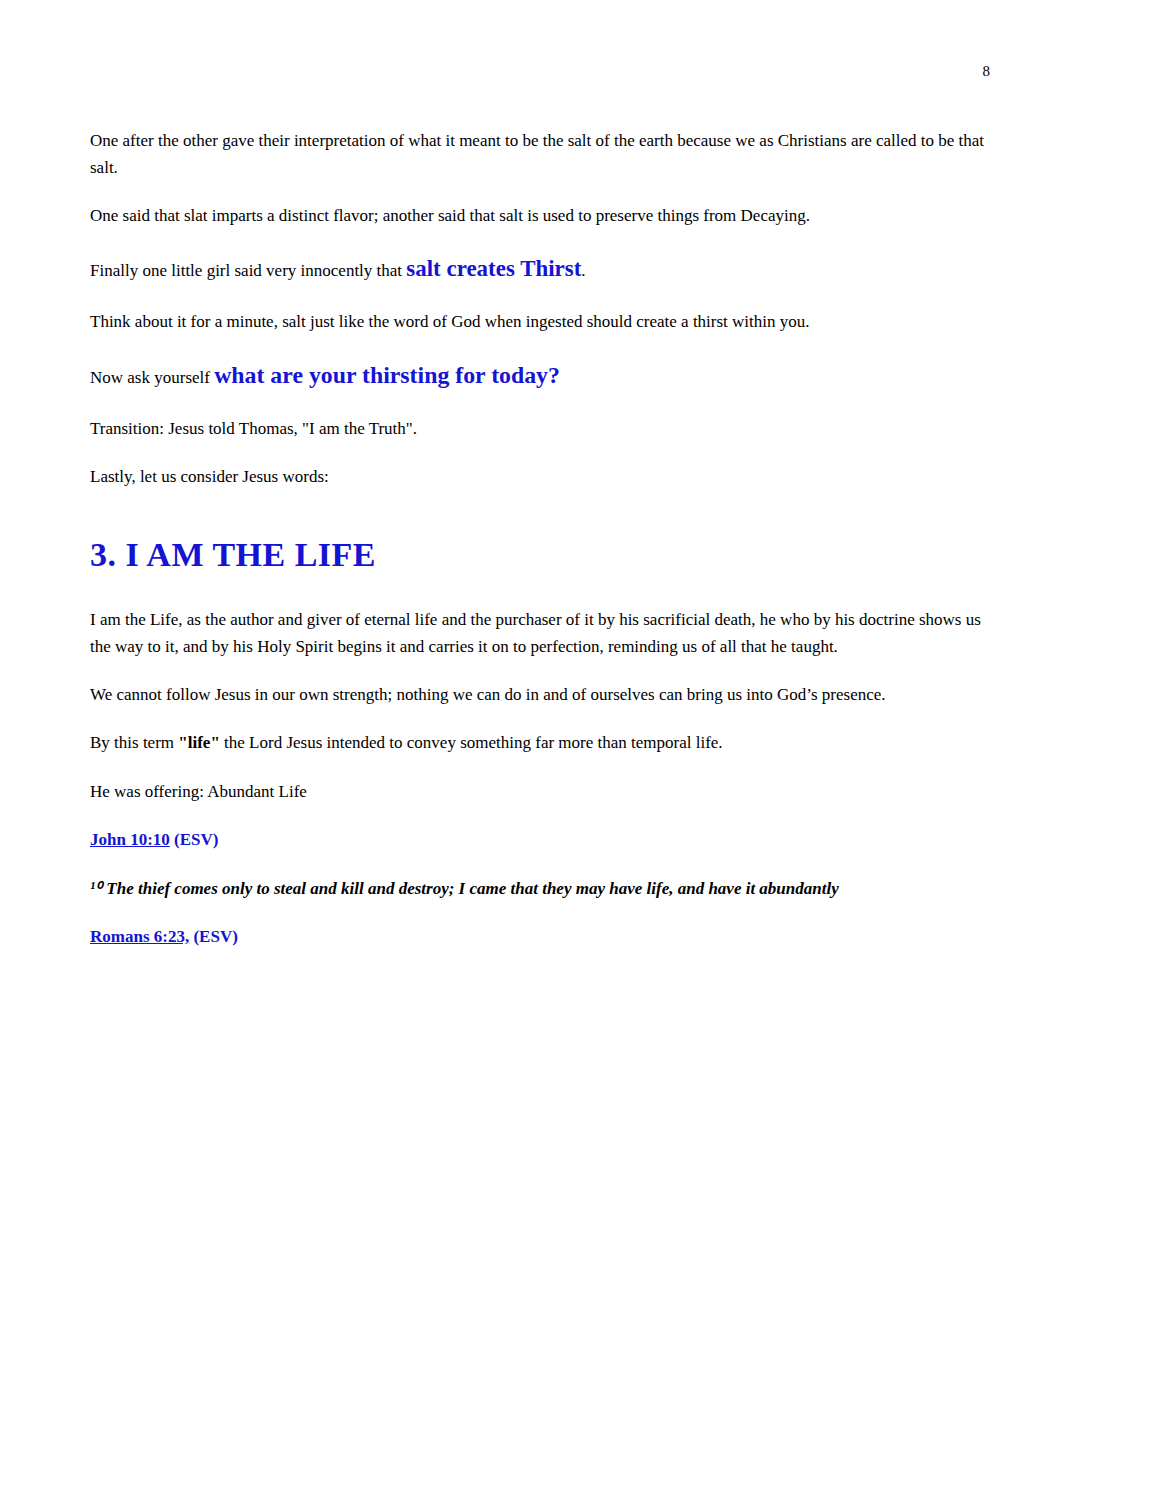8
One after the other gave their interpretation of what it meant to be the salt of the earth because we as Christians are called to be that salt.
One said that slat imparts a distinct flavor; another said that salt is used to preserve things from Decaying.
Finally one little girl said very innocently that salt creates Thirst.
Think about it for a minute, salt just like the word of God when ingested should create a thirst within you.
Now ask yourself what are your thirsting for today?
Transition: Jesus told Thomas, "I am the Truth".
Lastly, let us consider Jesus words:
3. I AM THE LIFE
I am the Life, as the author and giver of eternal life and the purchaser of it by his sacrificial death, he who by his doctrine shows us the way to it, and by his Holy Spirit begins it and carries it on to perfection, reminding us of all that he taught.
We cannot follow Jesus in our own strength; nothing we can do in and of ourselves can bring us into God’s presence.
By this term "life" the Lord Jesus intended to convey something far more than temporal life.
He was offering: Abundant Life
John 10:10 (ESV)
¹⁰ The thief comes only to steal and kill and destroy; I came that they may have life, and have it abundantly
Romans 6:23, (ESV)